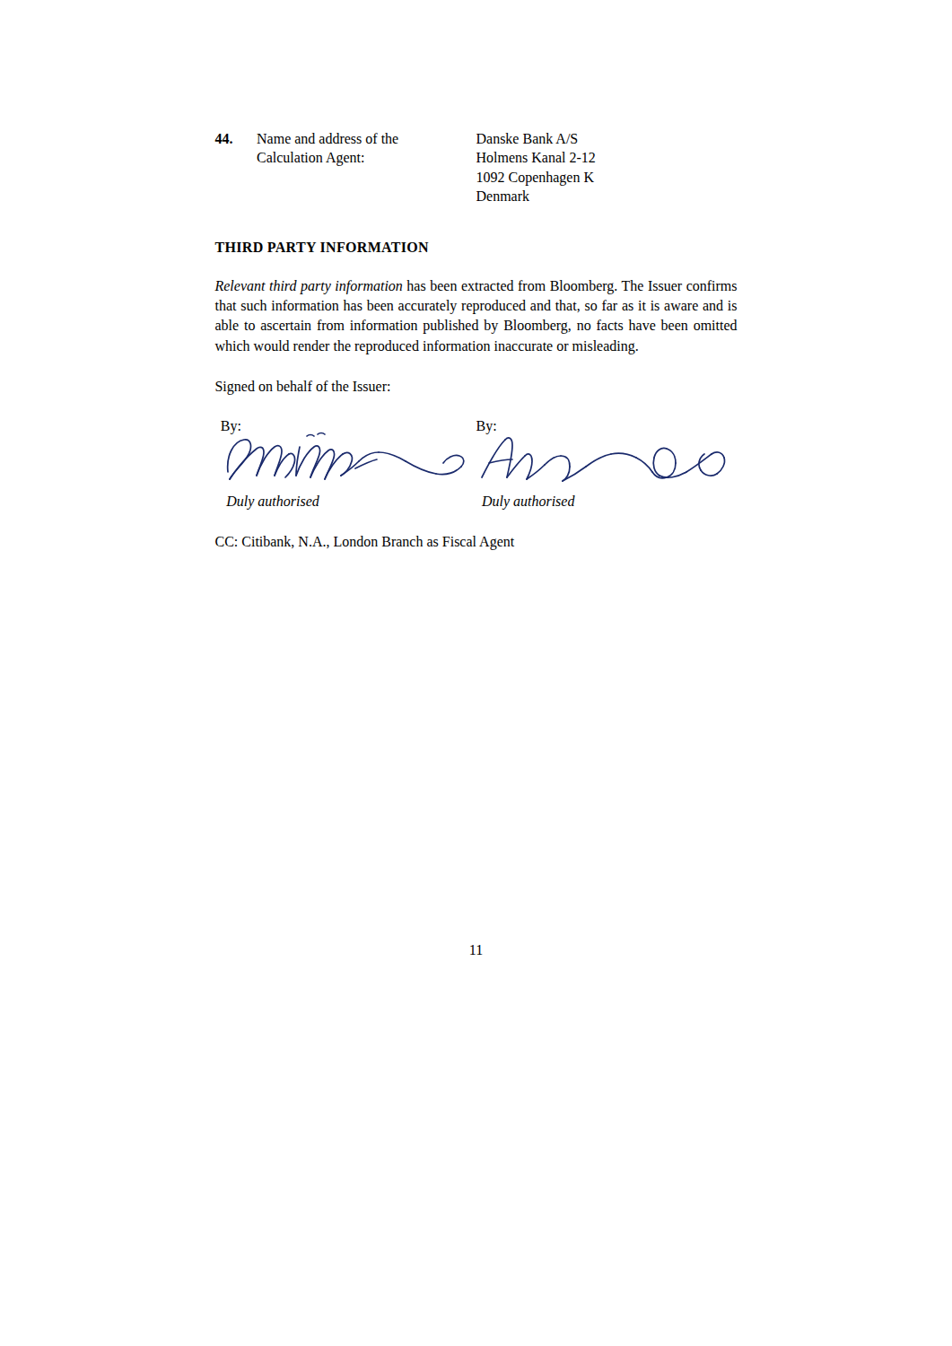44.
Name and address of the Calculation Agent:
Danske Bank A/S
Holmens Kanal 2-12
1092 Copenhagen K
Denmark
THIRD PARTY INFORMATION
Relevant third party information has been extracted from Bloomberg. The Issuer confirms that such information has been accurately reproduced and that, so far as it is aware and is able to ascertain from information published by Bloomberg, no facts have been omitted which would render the reproduced information inaccurate or misleading.
Signed on behalf of the Issuer:
By:
Duly authorised
By:
Duly authorised
CC: Citibank, N.A., London Branch as Fiscal Agent
11